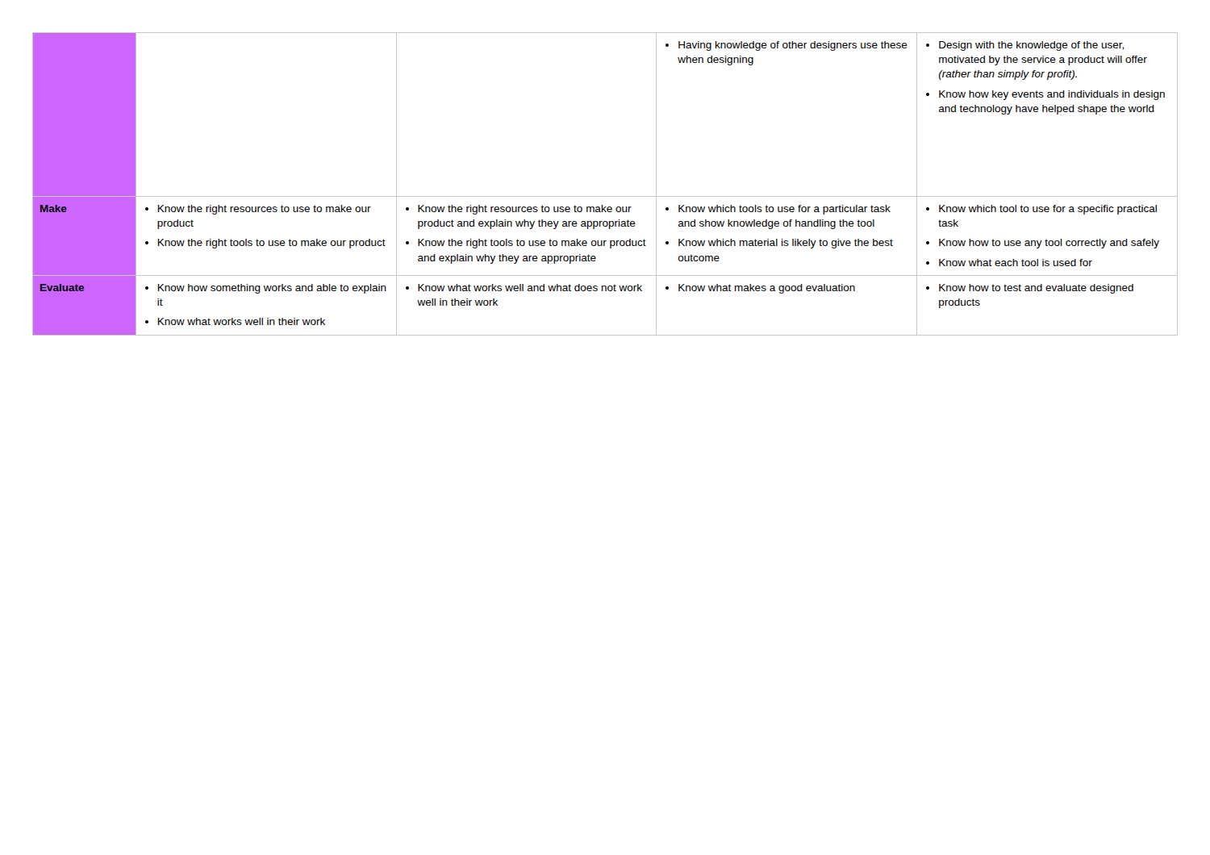| | | | Having knowledge of other designers use these when designing | Design with the knowledge of the user, motivated by the service a product will offer (rather than simply for profit). Know how key events and individuals in design and technology have helped shape the world |
| Make | Know the right resources to use to make our product Know the right tools to use to make our product | Know the right resources to use to make our product and explain why they are appropriate Know the right tools to use to make our product and explain why they are appropriate | Know which tools to use for a particular task and show knowledge of handling the tool Know which material is likely to give the best outcome | Know which tool to use for a specific practical task Know how to use any tool correctly and safely Know what each tool is used for |
| Evaluate | Know how something works and able to explain it Know what works well in their work | Know what works well and what does not work well in their work | Know what makes a good evaluation | Know how to test and evaluate designed products |